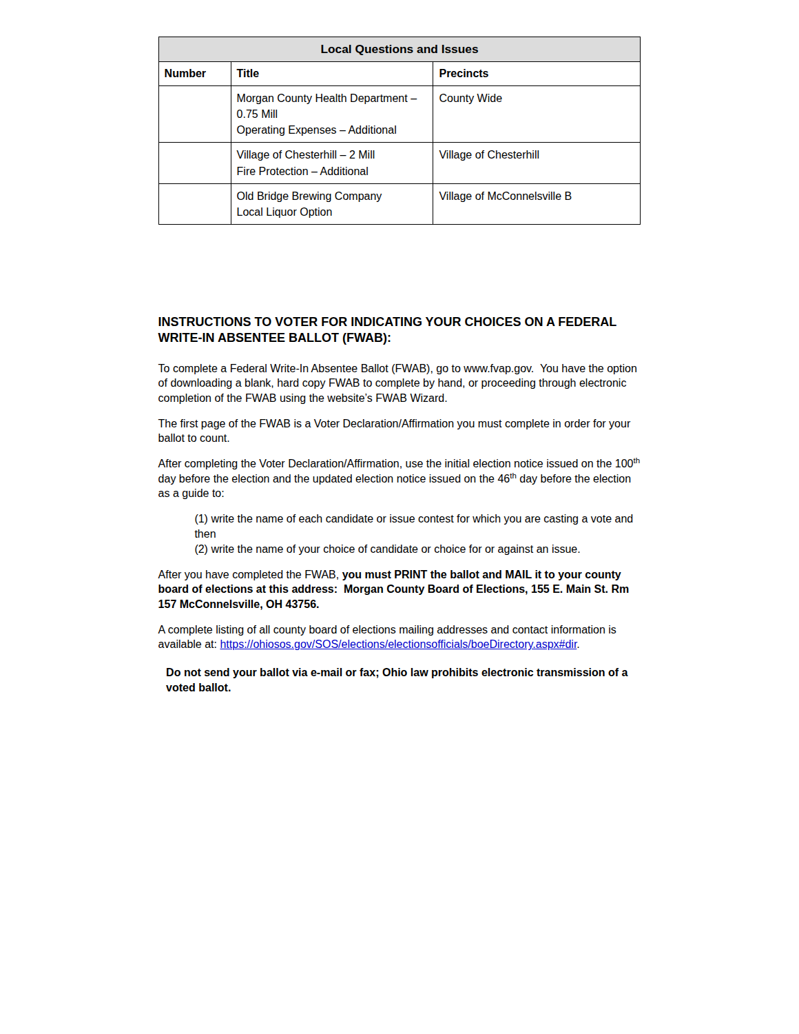| Local Questions and Issues |
| --- |
| Number | Title | Precincts |
| | Morgan County Health Department – 0.75 Mill Operating Expenses – Additional | County Wide |
| | Village of Chesterhill – 2 Mill Fire Protection – Additional | Village of Chesterhill |
| | Old Bridge Brewing Company Local Liquor Option | Village of McConnelsville B |
Instructions to Voter for Indicating Your Choices on a Federal Write-In Absentee Ballot (FWAB):
To complete a Federal Write-In Absentee Ballot (FWAB), go to www.fvap.gov. You have the option of downloading a blank, hard copy FWAB to complete by hand, or proceeding through electronic completion of the FWAB using the website’s FWAB Wizard.
The first page of the FWAB is a Voter Declaration/Affirmation you must complete in order for your ballot to count.
After completing the Voter Declaration/Affirmation, use the initial election notice issued on the 100th day before the election and the updated election notice issued on the 46th day before the election as a guide to:
(1) write the name of each candidate or issue contest for which you are casting a vote and then
(2) write the name of your choice of candidate or choice for or against an issue.
After you have completed the FWAB, you must PRINT the ballot and MAIL it to your county board of elections at this address: Morgan County Board of Elections, 155 E. Main St. Rm 157 McConnelsville, OH 43756.
A complete listing of all county board of elections mailing addresses and contact information is available at: https://ohiosos.gov/SOS/elections/electionsofficials/boeDirectory.aspx#dir.
Do not send your ballot via e-mail or fax; Ohio law prohibits electronic transmission of a voted ballot.